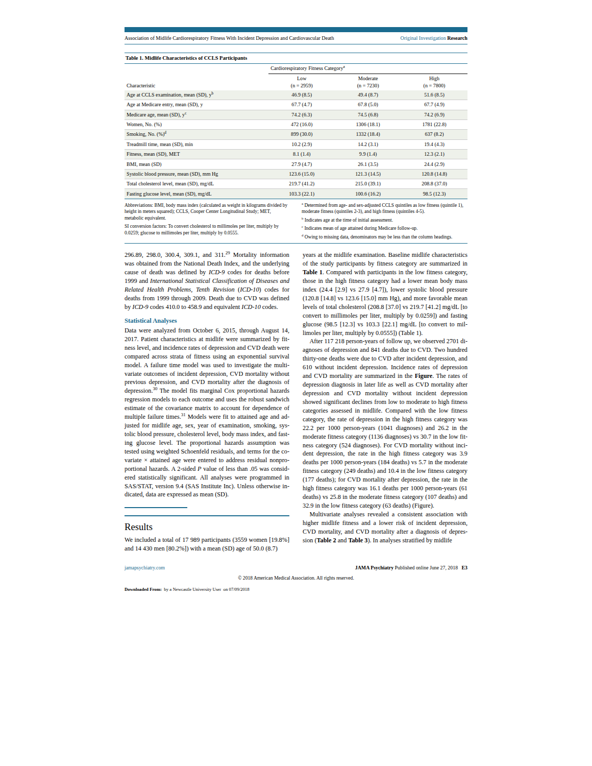Association of Midlife Cardiorespiratory Fitness With Incident Depression and Cardiovascular Death
Original Investigation Research
Table 1. Midlife Characteristics of CCLS Participants
| | Cardiorespiratory Fitness Category a |
| --- | --- |
| Characteristic | Low (n = 2959) | Moderate (n = 7230) | High (n = 7800) |
| Age at CCLS examination, mean (SD), y b | 46.9 (8.5) | 49.4 (8.7) | 51.6 (8.5) |
| Age at Medicare entry, mean (SD), y | 67.7 (4.7) | 67.8 (5.0) | 67.7 (4.9) |
| Medicare age, mean (SD), y c | 74.2 (6.3) | 74.5 (6.8) | 74.2 (6.9) |
| Women, No. (%) | 472 (16.0) | 1306 (18.1) | 1781 (22.8) |
| Smoking, No. (%) d | 899 (30.0) | 1332 (18.4) | 637 (8.2) |
| Treadmill time, mean (SD), min | 10.2 (2.9) | 14.2 (3.1) | 19.4 (4.3) |
| Fitness, mean (SD), MET | 8.1 (1.4) | 9.9 (1.4) | 12.3 (2.1) |
| BMI, mean (SD) | 27.9 (4.7) | 26.1 (3.5) | 24.4 (2.9) |
| Systolic blood pressure, mean (SD), mm Hg | 123.6 (15.0) | 121.3 (14.5) | 120.8 (14.8) |
| Total cholesterol level, mean (SD), mg/dL | 219.7 (41.2) | 215.0 (39.1) | 208.8 (37.0) |
| Fasting glucose level, mean (SD), mg/dL | 103.3 (22.1) | 100.6 (16.2) | 98.5 (12.3) |
Abbreviations: BMI, body mass index (calculated as weight in kilograms divided by height in meters squared); CCLS, Cooper Center Longitudinal Study; MET, metabolic equivalent.
SI conversion factors: To convert cholesterol to millimoles per liter, multiply by 0.0259; glucose to millimoles per liter, multiply by 0.0555.
a Determined from age- and sex-adjusted CCLS quintiles as low fitness (quintile 1), moderate fitness (quintiles 2-3), and high fitness (quintiles 4-5).
b Indicates age at the time of initial assessment.
c Indicates mean of age attained during Medicare follow-up.
d Owing to missing data, denominators may be less than the column headings.
296.89, 298.0, 300.4, 309.1, and 311.29 Mortality information was obtained from the National Death Index, and the underlying cause of death was defined by ICD-9 codes for deaths before 1999 and International Statistical Classification of Diseases and Related Health Problems, Tenth Revision (ICD-10) codes for deaths from 1999 through 2009. Death due to CVD was defined by ICD-9 codes 410.0 to 458.9 and equivalent ICD-10 codes.
Statistical Analyses
Data were analyzed from October 6, 2015, through August 14, 2017. Patient characteristics at midlife were summarized by fitness level, and incidence rates of depression and CVD death were compared across strata of fitness using an exponential survival model. A failure time model was used to investigate the multivariate outcomes of incident depression, CVD mortality without previous depression, and CVD mortality after the diagnosis of depression.30 The model fits marginal Cox proportional hazards regression models to each outcome and uses the robust sandwich estimate of the covariance matrix to account for dependence of multiple failure times.31 Models were fit to attained age and adjusted for midlife age, sex, year of examination, smoking, systolic blood pressure, cholesterol level, body mass index, and fasting glucose level. The proportional hazards assumption was tested using weighted Schoenfeld residuals, and terms for the covariate × attained age were entered to address residual nonproportional hazards. A 2-sided P value of less than .05 was considered statistically significant. All analyses were programmed in SAS/STAT, version 9.4 (SAS Institute Inc). Unless otherwise indicated, data are expressed as mean (SD).
Results
We included a total of 17 989 participants (3559 women [19.8%] and 14 430 men [80.2%]) with a mean (SD) age of 50.0 (8.7)
years at the midlife examination. Baseline midlife characteristics of the study participants by fitness category are summarized in Table 1. Compared with participants in the low fitness category, those in the high fitness category had a lower mean body mass index (24.4 [2.9] vs 27.9 [4.7]), lower systolic blood pressure (120.8 [14.8] vs 123.6 [15.0] mm Hg), and more favorable mean levels of total cholesterol (208.8 [37.0] vs 219.7 [41.2] mg/dL [to convert to millimoles per liter, multiply by 0.0259]) and fasting glucose (98.5 [12.3] vs 103.3 [22.1] mg/dL [to convert to millimoles per liter, multiply by 0.0555]) (Table 1).
After 117 218 person-years of follow up, we observed 2701 diagnoses of depression and 841 deaths due to CVD. Two hundred thirty-one deaths were due to CVD after incident depression, and 610 without incident depression. Incidence rates of depression and CVD mortality are summarized in the Figure. The rates of depression diagnosis in later life as well as CVD mortality after depression and CVD mortality without incident depression showed significant declines from low to moderate to high fitness categories assessed in midlife. Compared with the low fitness category, the rate of depression in the high fitness category was 22.2 per 1000 person-years (1041 diagnoses) and 26.2 in the moderate fitness category (1136 diagnoses) vs 30.7 in the low fitness category (524 diagnoses). For CVD mortality without incident depression, the rate in the high fitness category was 3.9 deaths per 1000 person-years (184 deaths) vs 5.7 in the moderate fitness category (249 deaths) and 10.4 in the low fitness category (177 deaths); for CVD mortality after depression, the rate in the high fitness category was 16.1 deaths per 1000 person-years (61 deaths) vs 25.8 in the moderate fitness category (107 deaths) and 32.9 in the low fitness category (63 deaths) (Figure).
Multivariate analyses revealed a consistent association with higher midlife fitness and a lower risk of incident depression, CVD mortality, and CVD mortality after a diagnosis of depression (Table 2 and Table 3). In analyses stratified by midlife
jamapsychiatry.com
JAMA Psychiatry Published online June 27, 2018 E3
© 2018 American Medical Association. All rights reserved.
Downloaded From: by a Newcastle University User on 07/09/2018